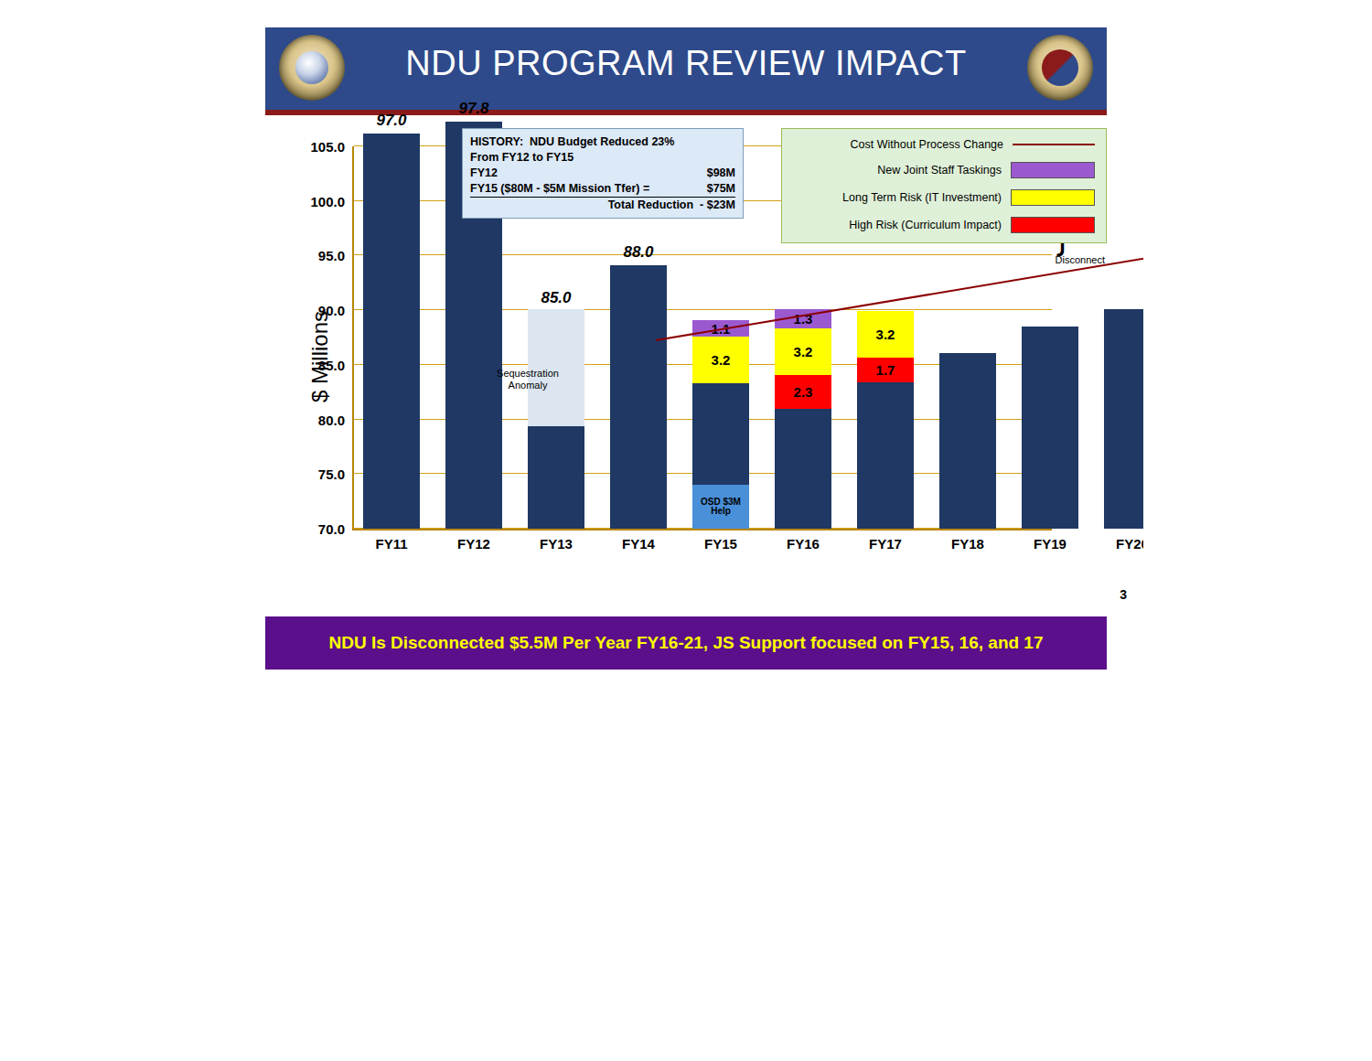NDU PROGRAM REVIEW IMPACT
$ Millions
HISTORY: NDU Budget Reduced 23%
From FY12 to FY15
FY12$98M
FY15 ($80M - $5M Mission Tfer) = $75M
Total Reduction - $23M
Cost Without Process Change
New Joint Staff Taskings
Long Term Risk (IT Investment)
High Risk (Curriculum Impact)
105.0
100.0
95.0
90.0
85.0
80.0
75.0
70.0
}
Disconnect
Sequestration
Anomaly
97.0
FY11
97.8
FY12
85.0
FY13
88.0
FY14
1.1
3.2
OSD $3M
Help
FY15
1.3
3.2
2.3
FY16
3.2
1.7
FY17
FY18
FY19
FY20
FY21
3
NDU Is Disconnected $5.5M Per Year FY16-21, JS Support focused on FY15, 16, and 17